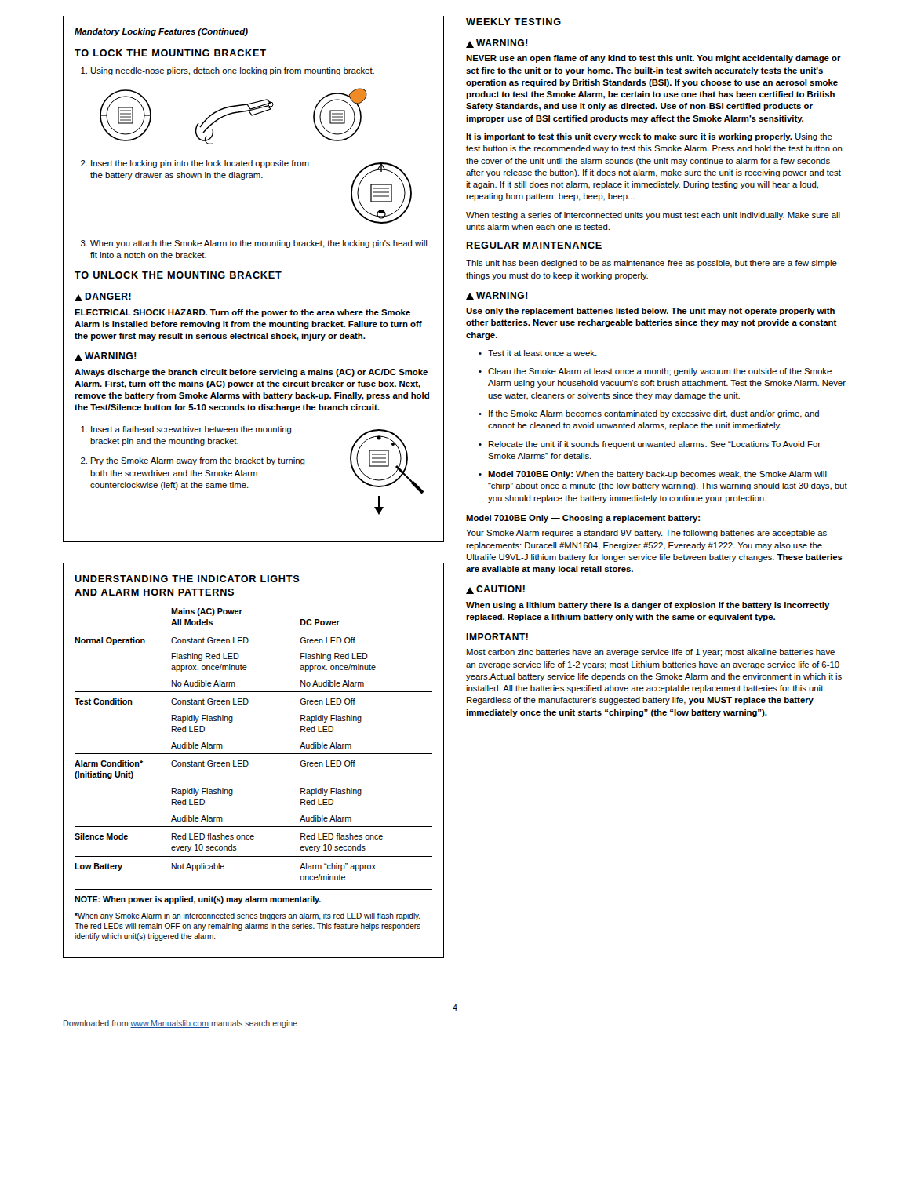Mandatory Locking Features (Continued)
To Lock the Mounting Bracket
Using needle-nose pliers, detach one locking pin from mounting bracket.
Insert the locking pin into the lock located opposite from the battery drawer as shown in the diagram.
When you attach the Smoke Alarm to the mounting bracket, the locking pin's head will fit into a notch on the bracket.
To Unlock the Mounting Bracket
DANGER!
ELECTRICAL SHOCK HAZARD. Turn off the power to the area where the Smoke Alarm is installed before removing it from the mounting bracket. Failure to turn off the power first may result in serious electrical shock, injury or death.
WARNING!
Always discharge the branch circuit before servicing a mains (AC) or AC/DC Smoke Alarm. First, turn off the mains (AC) power at the circuit breaker or fuse box. Next, remove the battery from Smoke Alarms with battery back-up. Finally, press and hold the Test/Silence button for 5-10 seconds to discharge the branch circuit.
Insert a flathead screwdriver between the mounting bracket pin and the mounting bracket.
Pry the Smoke Alarm away from the bracket by turning both the screwdriver and the Smoke Alarm counterclockwise (left) at the same time.
Understanding the Indicator Lights
and Alarm Horn Patterns
| | Mains (AC) Power All Models | DC Power |
| --- | --- | --- |
| Normal Operation | Constant Green LED | Green LED Off |
| | Flashing Red LED approx. once/minute | Flashing Red LED approx. once/minute |
| | No Audible Alarm | No Audible Alarm |
| Test Condition | Constant Green LED | Green LED Off |
| | Rapidly Flashing Red LED | Rapidly Flashing Red LED |
| | Audible Alarm | Audible Alarm |
| Alarm Condition* (Initiating Unit) | Constant Green LED | Green LED Off |
| | Rapidly Flashing Red LED | Rapidly Flashing Red LED |
| | Audible Alarm | Audible Alarm |
| Silence Mode | Red LED flashes once every 10 seconds | Red LED flashes once every 10 seconds |
| Low Battery | Not Applicable | Alarm “chirp” approx. once/minute |
NOTE: When power is applied, unit(s) may alarm momentarily.
*When any Smoke Alarm in an interconnected series triggers an alarm, its red LED will flash rapidly. The red LEDs will remain OFF on any remaining alarms in the series. This feature helps responders identify which unit(s) triggered the alarm.
Weekly Testing
WARNING!
NEVER use an open flame of any kind to test this unit. You might accidentally damage or set fire to the unit or to your home. The built-in test switch accurately tests the unit's operation as required by British Standards (BSI). If you choose to use an aerosol smoke product to test the Smoke Alarm, be certain to use one that has been certified to British Safety Standards, and use it only as directed. Use of non-BSI certified products or improper use of BSI certified products may affect the Smoke Alarm's sensitivity.
It is important to test this unit every week to make sure it is working properly. Using the test button is the recommended way to test this Smoke Alarm. Press and hold the test button on the cover of the unit until the alarm sounds (the unit may continue to alarm for a few seconds after you release the button). If it does not alarm, make sure the unit is receiving power and test it again. If it still does not alarm, replace it immediately. During testing you will hear a loud, repeating horn pattern: beep, beep, beep...
When testing a series of interconnected units you must test each unit individually. Make sure all units alarm when each one is tested.
Regular Maintenance
This unit has been designed to be as maintenance-free as possible, but there are a few simple things you must do to keep it working properly.
WARNING!
Use only the replacement batteries listed below. The unit may not operate properly with other batteries. Never use rechargeable batteries since they may not provide a constant charge.
Test it at least once a week.
Clean the Smoke Alarm at least once a month; gently vacuum the outside of the Smoke Alarm using your household vacuum's soft brush attachment. Test the Smoke Alarm. Never use water, cleaners or solvents since they may damage the unit.
If the Smoke Alarm becomes contaminated by excessive dirt, dust and/or grime, and cannot be cleaned to avoid unwanted alarms, replace the unit immediately.
Relocate the unit if it sounds frequent unwanted alarms. See “Locations To Avoid For Smoke Alarms” for details.
Model 7010BE Only: When the battery back-up becomes weak, the Smoke Alarm will “chirp” about once a minute (the low battery warning). This warning should last 30 days, but you should replace the battery immediately to continue your protection.
Model 7010BE Only — Choosing a replacement battery:
Your Smoke Alarm requires a standard 9V battery. The following batteries are acceptable as replacements: Duracell #MN1604, Energizer #522, Eveready #1222. You may also use the Ultralife U9VL-J lithium battery for longer service life between battery changes. These batteries are available at many local retail stores.
CAUTION!
When using a lithium battery there is a danger of explosion if the battery is incorrectly replaced. Replace a lithium battery only with the same or equivalent type.
IMPORTANT!
Most carbon zinc batteries have an average service life of 1 year; most alkaline batteries have an average service life of 1-2 years; most Lithium batteries have an average service life of 6-10 years.Actual battery service life depends on the Smoke Alarm and the environment in which it is installed. All the batteries specified above are acceptable replacement batteries for this unit. Regardless of the manufacturer's suggested battery life, you MUST replace the battery immediately once the unit starts “chirping” (the “low battery warning”).
4
Downloaded from www.Manualslib.com manuals search engine